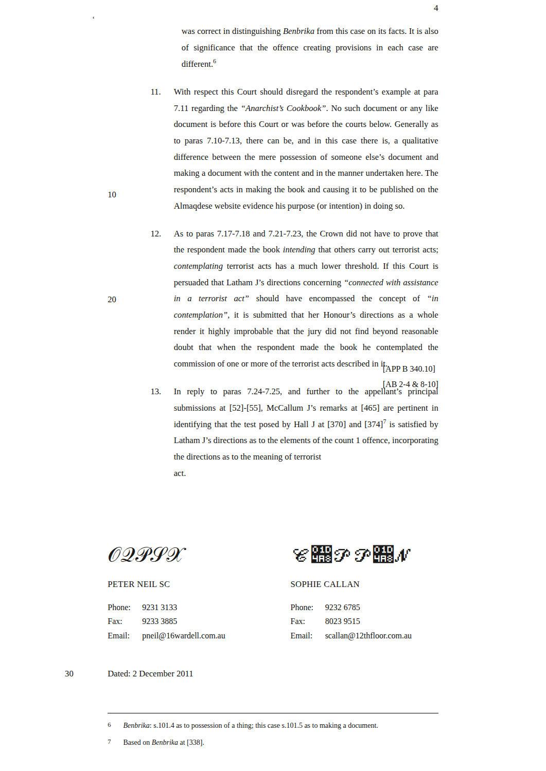‘
4
was correct in distinguishing Benbrika from this case on its facts. It is also of significance that the offence creating provisions in each case are different.6
11.
With respect this Court should disregard the respondent’s example at para 7.11 regarding the “Anarchist’s Cookbook”. No such document or any like document is before this Court or was before the courts below. Generally as to paras 7.10-7.13, there can be, and in this case there is, a qualitative difference between the mere possession of someone else’s document and making a document with the content and in the manner undertaken here. The respondent’s acts in making the book and causing it to be published on the Almaqdese website evidence his purpose (or intention) in doing so.
12.
As to paras 7.17-7.18 and 7.21-7.23, the Crown did not have to prove that the respondent made the book intending that others carry out terrorist acts; contemplating terrorist acts has a much lower threshold. If this Court is persuaded that Latham J’s directions concerning “connected with assistance in a terrorist act” should have encompassed the concept of “in contemplation”, it is submitted that her Honour’s directions as a whole render it highly improbable that the jury did not find beyond reasonable doubt that when the respondent made the book he contemplated the commission of one or more of the terrorist acts described in it.
13.
In reply to paras 7.24-7.25, and further to the appellant’s principal submissions at [52]-[55], McCallum J’s remarks at [465] are pertinent in identifying that the test posed by Hall J at [370] and [374]7 is satisfied by Latham J’s directions as to the elements of the count 1 offence, incorporating the directions as to the meaning of terrorist
act.
10
20
[APP B 340.10]
[AB 2-4 & 8-10]
𝒪𝒬𝒫𝒮𝒳
PETER NEIL SC
| Phone: | 9231 3133 |
| Fax: | 9233 3885 |
| Email: | pneil@16wardell.com.au |
𝒞𝒨𝒫𝒫𝒨𝒩
SOPHIE CALLAN
| Phone: | 9232 6785 |
| Fax: | 8023 9515 |
| Email: | scallan@12thfloor.com.au |
30 Dated: 2 December 2011
6
Benbrika: s.101.4 as to possession of a thing; this case s.101.5 as to making a document.
7
Based on Benbrika at [338].